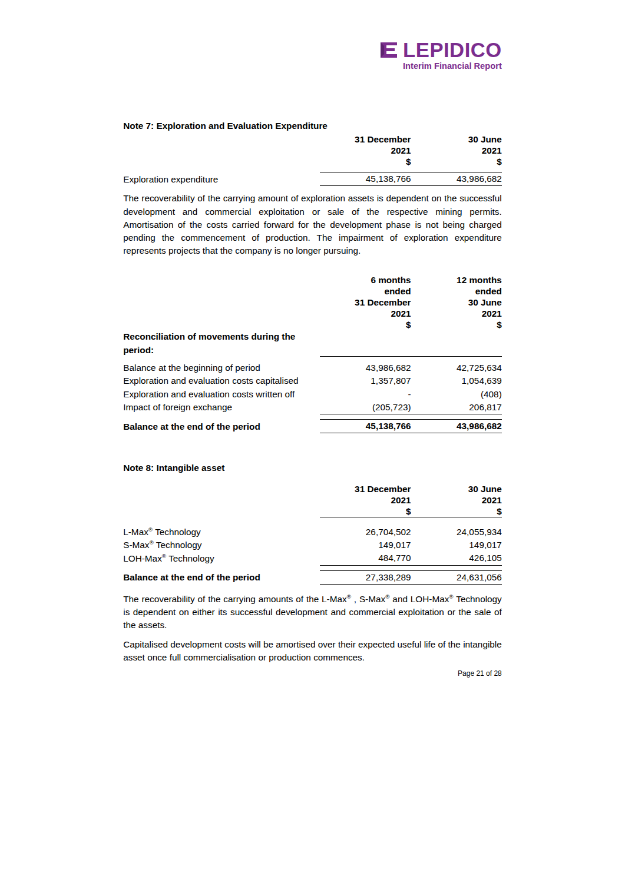LEPIDICO
Interim Financial Report
Note 7: Exploration and Evaluation Expenditure
| | 31 December 2021 $ | 30 June 2021 $ |
| Exploration expenditure | 45,138,766 | 43,986,682 |
The recoverability of the carrying amount of exploration assets is dependent on the successful development and commercial exploitation or sale of the respective mining permits. Amortisation of the costs carried forward for the development phase is not being charged pending the commencement of production. The impairment of exploration expenditure represents projects that the company is no longer pursuing.
| | 6 months ended 31 December 2021 $ | 12 months ended 30 June 2021 $ |
| Reconciliation of movements during the period: | | |
| Balance at the beginning of period | 43,986,682 | 42,725,634 |
| Exploration and evaluation costs capitalised | 1,357,807 | 1,054,639 |
| Exploration and evaluation costs written off | - | (408) |
| Impact of foreign exchange | (205,723) | 206,817 |
| Balance at the end of the period | 45,138,766 | 43,986,682 |
Note 8: Intangible asset
| | 31 December 2021 $ | 30 June 2021 $ |
| L-Max ® Technology | 26,704,502 | 24,055,934 |
| S-Max ® Technology | 149,017 | 149,017 |
| LOH-Max ® Technology | 484,770 | 426,105 |
| Balance at the end of the period | 27,338,289 | 24,631,056 |
The recoverability of the carrying amounts of the L-Max® , S-Max® and LOH-Max® Technology is dependent on either its successful development and commercial exploitation or the sale of the assets.
Capitalised development costs will be amortised over their expected useful life of the intangible asset once full commercialisation or production commences.
Page 21 of 28